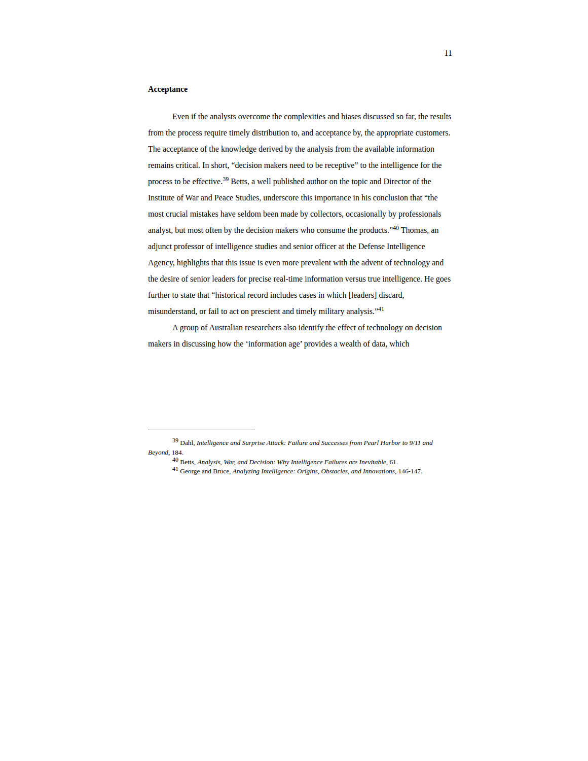11
Acceptance
Even if the analysts overcome the complexities and biases discussed so far, the results from the process require timely distribution to, and acceptance by, the appropriate customers. The acceptance of the knowledge derived by the analysis from the available information remains critical. In short, “decision makers need to be receptive” to the intelligence for the process to be effective.39 Betts, a well published author on the topic and Director of the Institute of War and Peace Studies, underscore this importance in his conclusion that “the most crucial mistakes have seldom been made by collectors, occasionally by professionals analyst, but most often by the decision makers who consume the products.”40 Thomas, an adjunct professor of intelligence studies and senior officer at the Defense Intelligence Agency, highlights that this issue is even more prevalent with the advent of technology and the desire of senior leaders for precise real-time information versus true intelligence. He goes further to state that “historical record includes cases in which [leaders] discard, misunderstand, or fail to act on prescient and timely military analysis.”41
A group of Australian researchers also identify the effect of technology on decision makers in discussing how the ‘information age’ provides a wealth of data, which
39 Dahl, Intelligence and Surprise Attack: Failure and Successes from Pearl Harbor to 9/11 and
Beyond, 184.
40 Betts, Analysis, War, and Decision: Why Intelligence Failures are Inevitable, 61.
41 George and Bruce, Analyzing Intelligence: Origins, Obstacles, and Innovations, 146-147.